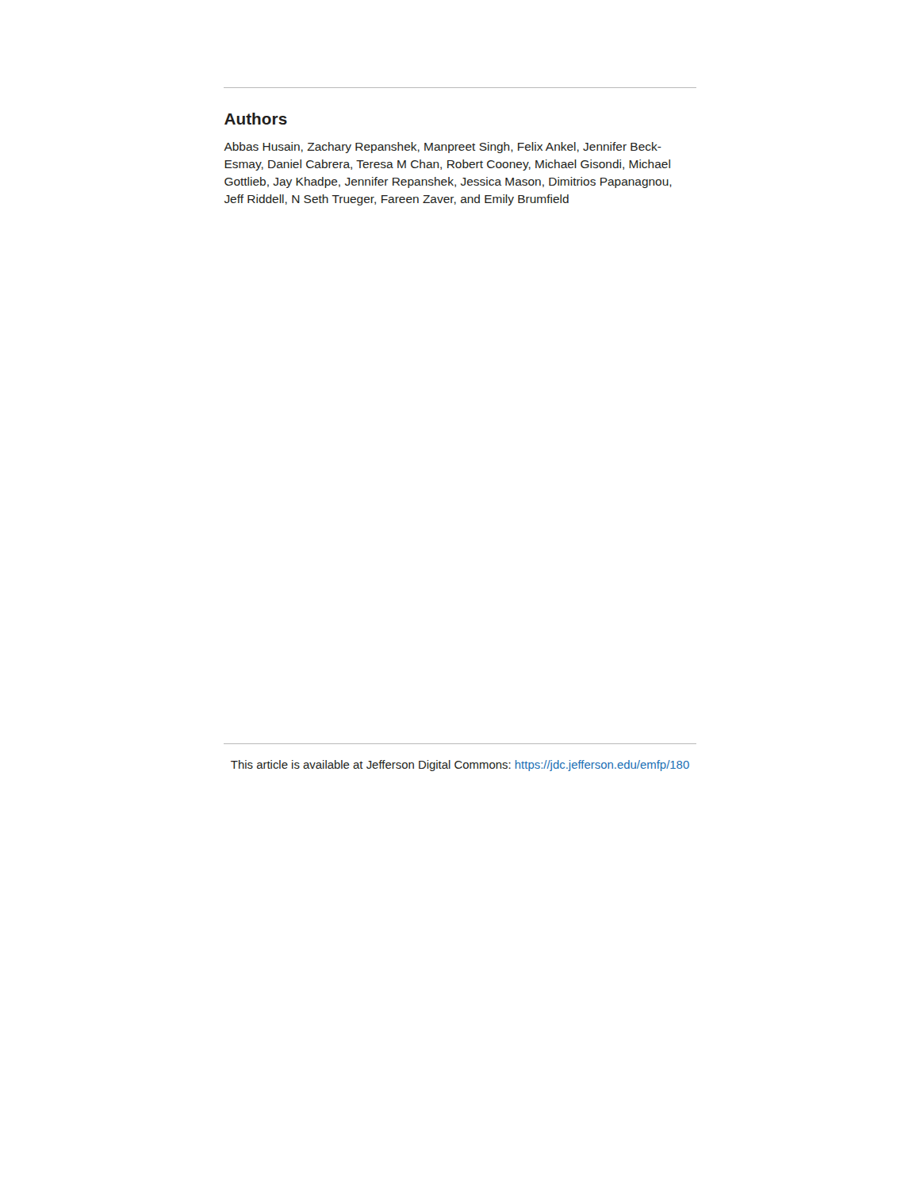Authors
Abbas Husain, Zachary Repanshek, Manpreet Singh, Felix Ankel, Jennifer Beck-Esmay, Daniel Cabrera, Teresa M Chan, Robert Cooney, Michael Gisondi, Michael Gottlieb, Jay Khadpe, Jennifer Repanshek, Jessica Mason, Dimitrios Papanagnou, Jeff Riddell, N Seth Trueger, Fareen Zaver, and Emily Brumfield
This article is available at Jefferson Digital Commons: https://jdc.jefferson.edu/emfp/180